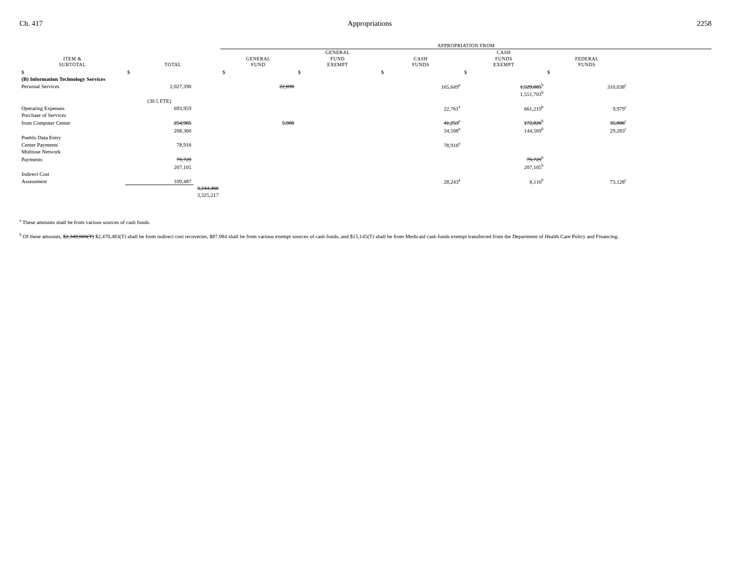Ch. 417
Appropriations
2258
| | APPROPRIATION FROM |
| ITEM & SUBTOTAL | TOTAL | GENERAL FUND | GENERAL FUND EXEMPT | CASH FUNDS | CASH FUNDS EXEMPT | FEDERAL FUNDS |
| $ | $ | $ | $ | $ | $ | $ |
| (B) Information Technology Services |
| Personal Services | 2,027,390 | | 22,698 | | 165,649 a | 1,529,005 b | 310,038 c |
| | | | | | | 1,551,703 b | |
| | (30.5 FTE) | | | | | | |
| Operating Expenses | 693,959 | | | | 22,761 a | 661,219 b | 9,979 c |
| Purchase of Services | | | | | | | |
| from Computer Center | 254,985 | | 5,900 | | 41,253 a | 172,826 b | 35,006 c |
| | 208,360 | | | | 34,508 a | 144,569 b | 29,283 c |
| Pueblo Data Entry | | | | | | | |
| Center Payments | 78,916 | | | | 78,916 a | | |
| Multiuse Network | | | | | | | |
| Payments | 79,729 | | | | | 79,729 b | |
| | 207,105 | | | | | 207,105 b | |
| Indirect Cost | | | | | | | |
| Assessment | 109,487 | | | | 28,243 a | 8,116 b | 73,128 c |
| | | 3,244,466 | | | | | |
| | | 3,325,217 | | | | | |
a These amounts shall be from various sources of cash funds.
b Of these amounts, $2,348,666(T) $2,470,483(T) shall be from indirect cost recoveries, $87,084 shall be from various exempt sources of cash funds, and $15,145(T) shall be from Medicaid cash funds exempt transferred from the Department of Health Care Policy and Financing.